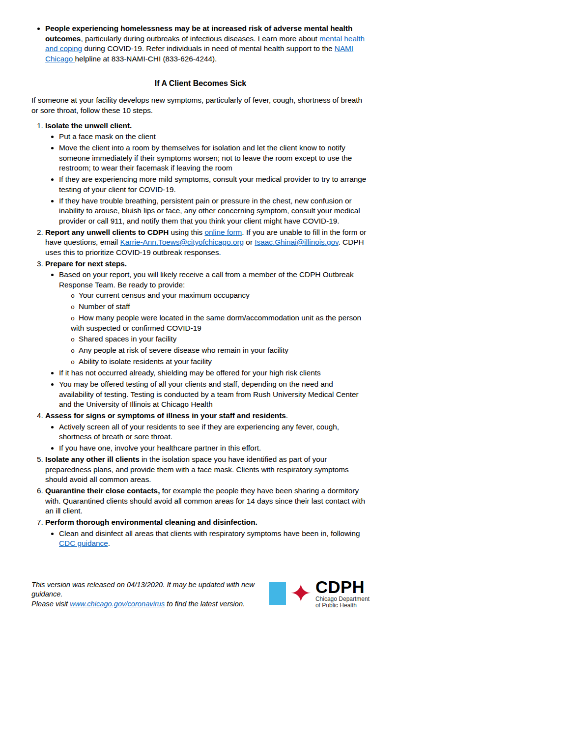People experiencing homelessness may be at increased risk of adverse mental health outcomes, particularly during outbreaks of infectious diseases. Learn more about mental health and coping during COVID-19. Refer individuals in need of mental health support to the NAMI Chicago helpline at 833-NAMI-CHI (833-626-4244).
If A Client Becomes Sick
If someone at your facility develops new symptoms, particularly of fever, cough, shortness of breath or sore throat, follow these 10 steps.
Isolate the unwell client.
Put a face mask on the client
Move the client into a room by themselves for isolation and let the client know to notify someone immediately if their symptoms worsen; not to leave the room except to use the restroom; to wear their facemask if leaving the room
If they are experiencing more mild symptoms, consult your medical provider to try to arrange testing of your client for COVID-19.
If they have trouble breathing, persistent pain or pressure in the chest, new confusion or inability to arouse, bluish lips or face, any other concerning symptom, consult your medical provider or call 911, and notify them that you think your client might have COVID-19.
Report any unwell clients to CDPH using this online form. If you are unable to fill in the form or have questions, email Karrie-Ann.Toews@cityofchicago.org or Isaac.Ghinai@illinois.gov. CDPH uses this to prioritize COVID-19 outbreak responses.
Prepare for next steps.
Based on your report, you will likely receive a call from a member of the CDPH Outbreak Response Team. Be ready to provide:
Your current census and your maximum occupancy
Number of staff
How many people were located in the same dorm/accommodation unit as the person with suspected or confirmed COVID-19
Shared spaces in your facility
Any people at risk of severe disease who remain in your facility
Ability to isolate residents at your facility
If it has not occurred already, shielding may be offered for your high risk clients
You may be offered testing of all your clients and staff, depending on the need and availability of testing. Testing is conducted by a team from Rush University Medical Center and the University of Illinois at Chicago Health
Assess for signs or symptoms of illness in your staff and residents.
Actively screen all of your residents to see if they are experiencing any fever, cough, shortness of breath or sore throat.
If you have one, involve your healthcare partner in this effort.
Isolate any other ill clients in the isolation space you have identified as part of your preparedness plans, and provide them with a face mask. Clients with respiratory symptoms should avoid all common areas.
Quarantine their close contacts, for example the people they have been sharing a dormitory with. Quarantined clients should avoid all common areas for 14 days since their last contact with an ill client.
Perform thorough environmental cleaning and disinfection.
Clean and disinfect all areas that clients with respiratory symptoms have been in, following CDC guidance.
This version was released on 04/13/2020. It may be updated with new guidance.
Please visit www.chicago.gov/coronavirus to find the latest version.
✦
CDPH
Chicago Department
of Public Health